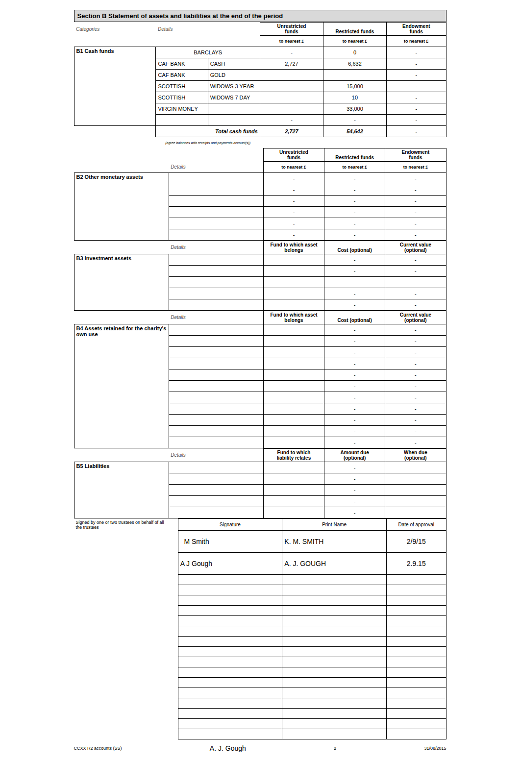Section B Statement of assets and liabilities at the end of the period
| Categories | Details | Unrestricted funds | Restricted funds | Endowment funds |
| | | | to nearest £ | to nearest £ | to nearest £ |
| B1 Cash funds | BARCLAYS | - | 0 | - |
| CAF BANK | CASH | 2,727 | 6,632 | - |
| CAF BANK | GOLD | | | - |
| SCOTTISH | WIDOWS 3 YEAR | | 15,000 | - |
| SCOTTISH | WIDOWS 7 DAY | | 10 | - |
| VIRGIN MONEY | | | 33,000 | - |
| | | - | - | - |
| | Total cash funds | 2,727 | 54,642 | - |
| | (agree balances with receipts and payments account(s)) | | | |
| | | Unrestricted funds | Restricted funds | Endowment funds |
| | Details | to nearest £ | to nearest £ | to nearest £ |
| B2 Other monetary assets | | - | - | - |
| | - | - | - |
| | - | - | - |
| | - | - | - |
| | - | - | - |
| | - | - | - |
| | Details | Fund to which asset belongs | Cost (optional) | Current value (optional) |
| B3 Investment assets | | | - | - |
| | | - | - |
| | | - | - |
| | | - | - |
| | | - | - |
| | Details | Fund to which asset belongs | Cost (optional) | Current value (optional) |
| B4 Assets retained for the charity's own use | | | - | - |
| | | - | - |
| | | - | - |
| | | - | - |
| | | - | - |
| | | - | - |
| | | - | - |
| | | - | - |
| | | - | - |
| | | - | - |
| | | - | - |
| | Details | Fund to which liability relates | Amount due (optional) | When due (optional) |
| B5 Liabilities | | | - | |
| | | - | |
| | | - | |
| | | - | |
| | | - | |
| Signed by one or two trustees on behalf of all the trustees | Signature | Print Name | Date of approval |
| | M Smith | K. M. SMITH | 2/9/15 |
| | A J Gough | A. J. GOUGH | 2.9.15 |
CCXX R2 accounts (SS) A. J. Gough 2 31/08/2015